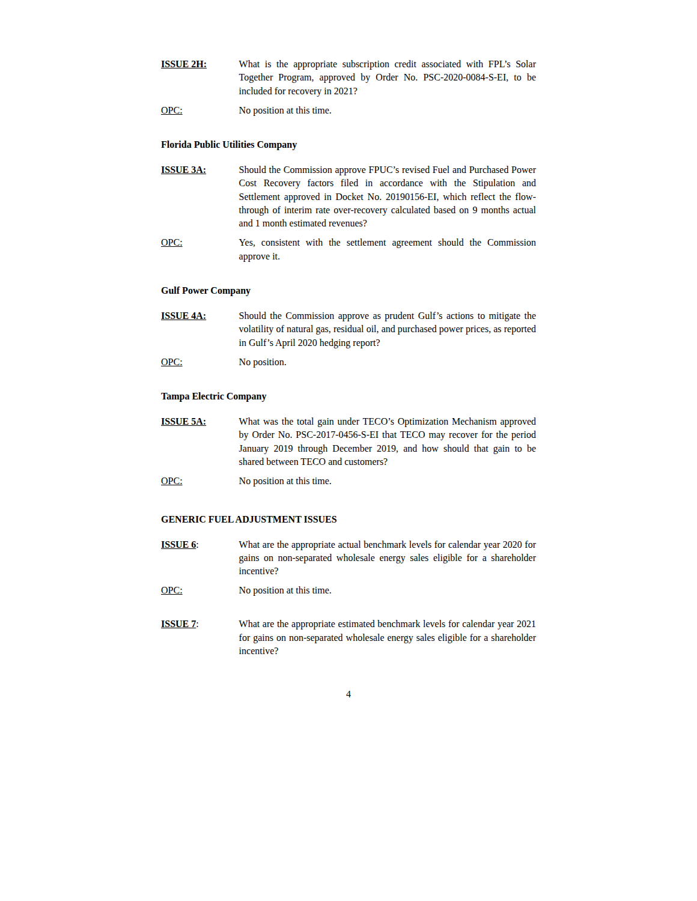ISSUE 2H:
What is the appropriate subscription credit associated with FPL’s Solar Together Program, approved by Order No. PSC-2020-0084-S-EI, to be included for recovery in 2021?
OPC:
No position at this time.
Florida Public Utilities Company
ISSUE 3A:
Should the Commission approve FPUC’s revised Fuel and Purchased Power Cost Recovery factors filed in accordance with the Stipulation and Settlement approved in Docket No. 20190156-EI, which reflect the flow-through of interim rate over-recovery calculated based on 9 months actual and 1 month estimated revenues?
OPC:
Yes, consistent with the settlement agreement should the Commission approve it.
Gulf Power Company
ISSUE 4A:
Should the Commission approve as prudent Gulf’s actions to mitigate the volatility of natural gas, residual oil, and purchased power prices, as reported in Gulf’s April 2020 hedging report?
OPC:
No position.
Tampa Electric Company
ISSUE 5A:
What was the total gain under TECO’s Optimization Mechanism approved by Order No. PSC-2017-0456-S-EI that TECO may recover for the period January 2019 through December 2019, and how should that gain to be shared between TECO and customers?
OPC:
No position at this time.
GENERIC FUEL ADJUSTMENT ISSUES
ISSUE 6:
What are the appropriate actual benchmark levels for calendar year 2020 for gains on non-separated wholesale energy sales eligible for a shareholder incentive?
OPC:
No position at this time.
ISSUE 7:
What are the appropriate estimated benchmark levels for calendar year 2021 for gains on non-separated wholesale energy sales eligible for a shareholder incentive?
4